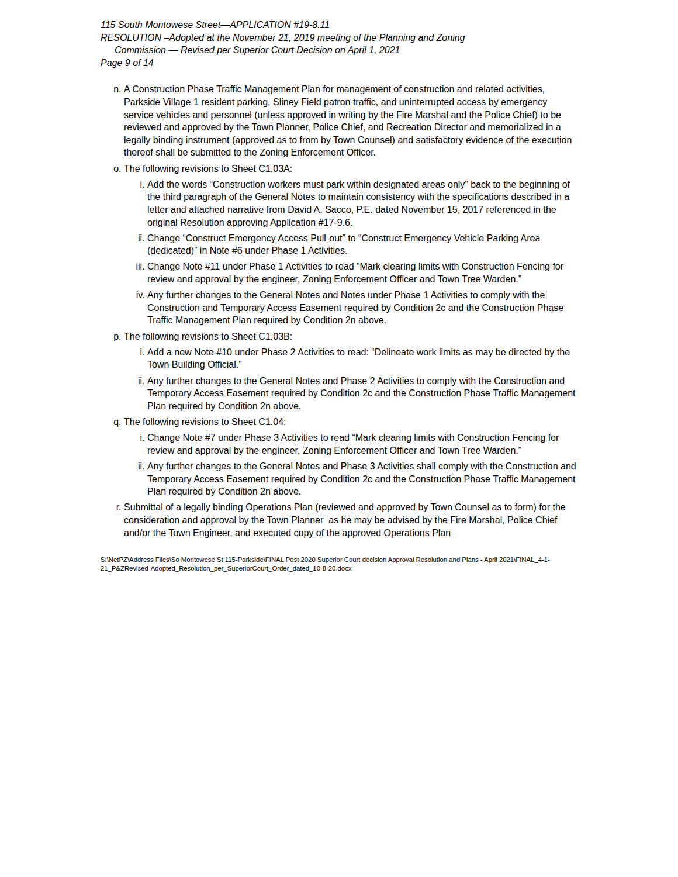115 South Montowese Street—APPLICATION #19-8.11
RESOLUTION –Adopted at the November 21, 2019 meeting of the Planning and Zoning
Commission — Revised per Superior Court Decision on April 1, 2021
Page 9 of 14
A Construction Phase Traffic Management Plan for management of construction and related activities, Parkside Village 1 resident parking, Sliney Field patron traffic, and uninterrupted access by emergency service vehicles and personnel (unless approved in writing by the Fire Marshal and the Police Chief) to be reviewed and approved by the Town Planner, Police Chief, and Recreation Director and memorialized in a legally binding instrument (approved as to from by Town Counsel) and satisfactory evidence of the execution thereof shall be submitted to the Zoning Enforcement Officer.
The following revisions to Sheet C1.03A:
Add the words “Construction workers must park within designated areas only” back to the beginning of the third paragraph of the General Notes to maintain consistency with the specifications described in a letter and attached narrative from David A. Sacco, P.E. dated November 15, 2017 referenced in the original Resolution approving Application #17-9.6.
Change “Construct Emergency Access Pull-out” to “Construct Emergency Vehicle Parking Area (dedicated)” in Note #6 under Phase 1 Activities.
Change Note #11 under Phase 1 Activities to read “Mark clearing limits with Construction Fencing for review and approval by the engineer, Zoning Enforcement Officer and Town Tree Warden.”
Any further changes to the General Notes and Notes under Phase 1 Activities to comply with the Construction and Temporary Access Easement required by Condition 2c and the Construction Phase Traffic Management Plan required by Condition 2n above.
The following revisions to Sheet C1.03B:
Add a new Note #10 under Phase 2 Activities to read: “Delineate work limits as may be directed by the Town Building Official.”
Any further changes to the General Notes and Phase 2 Activities to comply with the Construction and Temporary Access Easement required by Condition 2c and the Construction Phase Traffic Management Plan required by Condition 2n above.
The following revisions to Sheet C1.04:
Change Note #7 under Phase 3 Activities to read “Mark clearing limits with Construction Fencing for review and approval by the engineer, Zoning Enforcement Officer and Town Tree Warden.”
Any further changes to the General Notes and Phase 3 Activities shall comply with the Construction and Temporary Access Easement required by Condition 2c and the Construction Phase Traffic Management Plan required by Condition 2n above.
Submittal of a legally binding Operations Plan (reviewed and approved by Town Counsel as to form) for the consideration and approval by the Town Planner as he may be advised by the Fire Marshal, Police Chief and/or the Town Engineer, and executed copy of the approved Operations Plan
S:\NetPZ\Address Files\So Montowese St 115-Parkside\FINAL Post 2020 Superior Court decision Approval Resolution and Plans - April 2021\FINAL_4-1-21_P&ZRevised-Adopted_Resolution_per_SuperiorCourt_Order_dated_10-8-20.docx